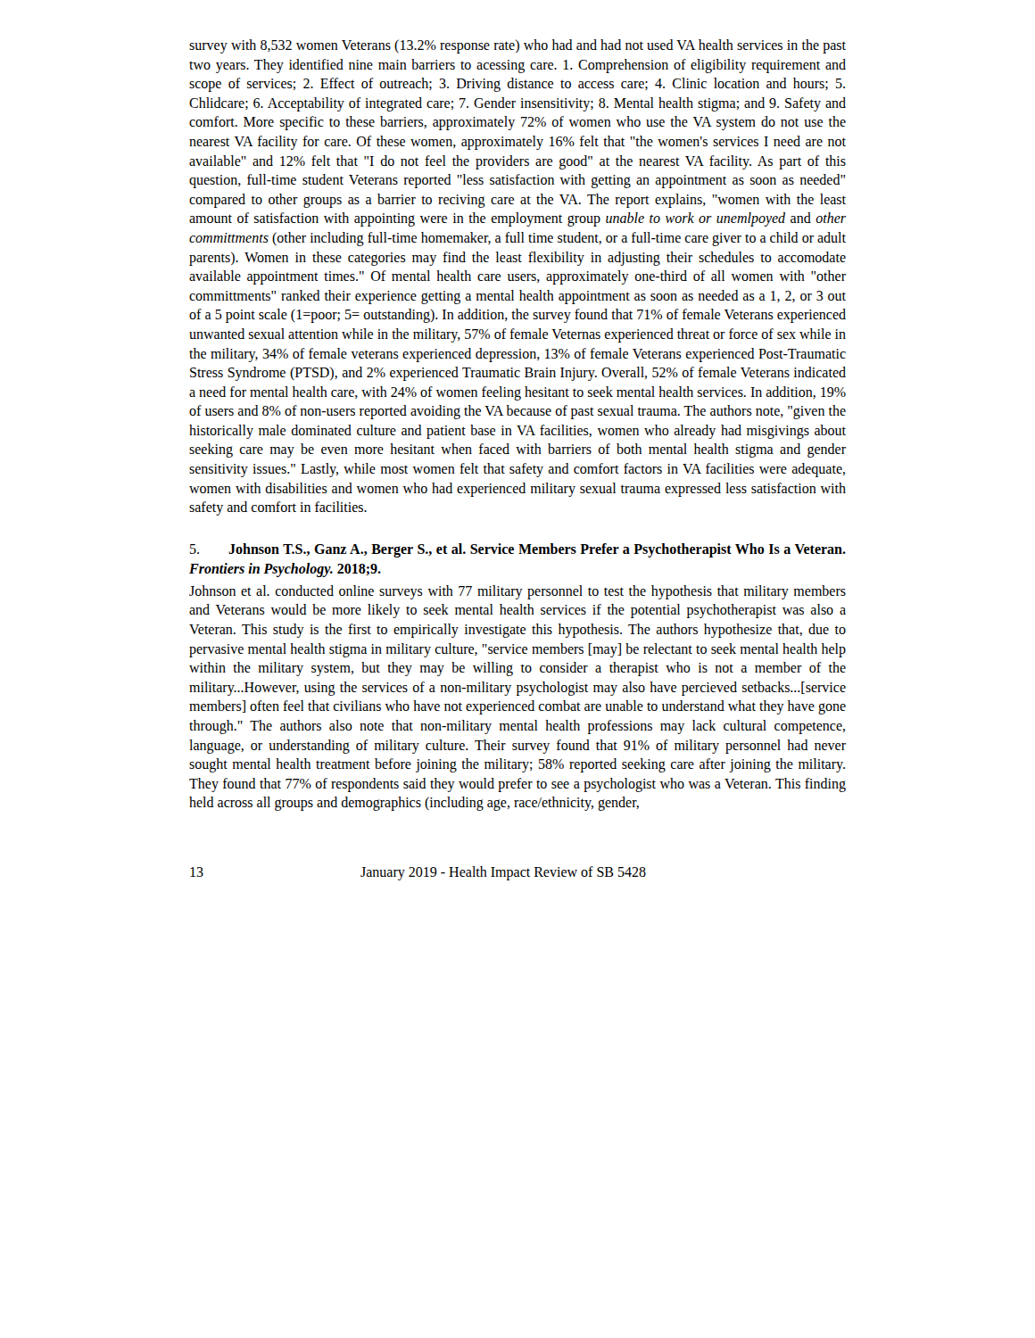survey with 8,532 women Veterans (13.2% response rate) who had and had not used VA health services in the past two years. They identified nine main barriers to acessing care. 1. Comprehension of eligibility requirement and scope of services; 2. Effect of outreach; 3. Driving distance to access care; 4. Clinic location and hours; 5. Chlidcare; 6. Acceptability of integrated care; 7. Gender insensitivity; 8. Mental health stigma; and 9. Safety and comfort. More specific to these barriers, approximately 72% of women who use the VA system do not use the nearest VA facility for care. Of these women, approximately 16% felt that "the women's services I need are not available" and 12% felt that "I do not feel the providers are good" at the nearest VA facility. As part of this question, full-time student Veterans reported "less satisfaction with getting an appointment as soon as needed" compared to other groups as a barrier to reciving care at the VA. The report explains, "women with the least amount of satisfaction with appointing were in the employment group unable to work or unemlpoyed and other committments (other including full-time homemaker, a full time student, or a full-time care giver to a child or adult parents). Women in these categories may find the least flexibility in adjusting their schedules to accomodate available appointment times." Of mental health care users, approximately one-third of all women with "other committments" ranked their experience getting a mental health appointment as soon as needed as a 1, 2, or 3 out of a 5 point scale (1=poor; 5= outstanding). In addition, the survey found that 71% of female Veterans experienced unwanted sexual attention while in the military, 57% of female Veternas experienced threat or force of sex while in the military, 34% of female veterans experienced depression, 13% of female Veterans experienced Post-Traumatic Stress Syndrome (PTSD), and 2% experienced Traumatic Brain Injury. Overall, 52% of female Veterans indicated a need for mental health care, with 24% of women feeling hesitant to seek mental health services. In addition, 19% of users and 8% of non-users reported avoiding the VA because of past sexual trauma. The authors note, "given the historically male dominated culture and patient base in VA facilities, women who already had misgivings about seeking care may be even more hesitant when faced with barriers of both mental health stigma and gender sensitivity issues." Lastly, while most women felt that safety and comfort factors in VA facilities were adequate, women with disabilities and women who had experienced military sexual trauma expressed less satisfaction with safety and comfort in facilities.
5.  Johnson T.S., Ganz A., Berger S., et al. Service Members Prefer a Psychotherapist Who Is a Veteran. Frontiers in Psychology. 2018;9.
Johnson et al. conducted online surveys with 77 military personnel to test the hypothesis that military members and Veterans would be more likely to seek mental health services if the potential psychotherapist was also a Veteran. This study is the first to empirically investigate this hypothesis. The authors hypothesize that, due to pervasive mental health stigma in military culture, "service members [may] be relectant to seek mental health help within the military system, but they may be willing to consider a therapist who is not a member of the military...However, using the services of a non-military psychologist may also have percieved setbacks...[service members] often feel that civilians who have not experienced combat are unable to understand what they have gone through." The authors also note that non-military mental health professions may lack cultural competence, language, or understanding of military culture. Their survey found that 91% of military personnel had never sought mental health treatment before joining the military; 58% reported seeking care after joining the military. They found that 77% of respondents said they would prefer to see a psychologist who was a Veteran. This finding held across all groups and demographics (including age, race/ethnicity, gender,
13 January 2019 - Health Impact Review of SB 5428